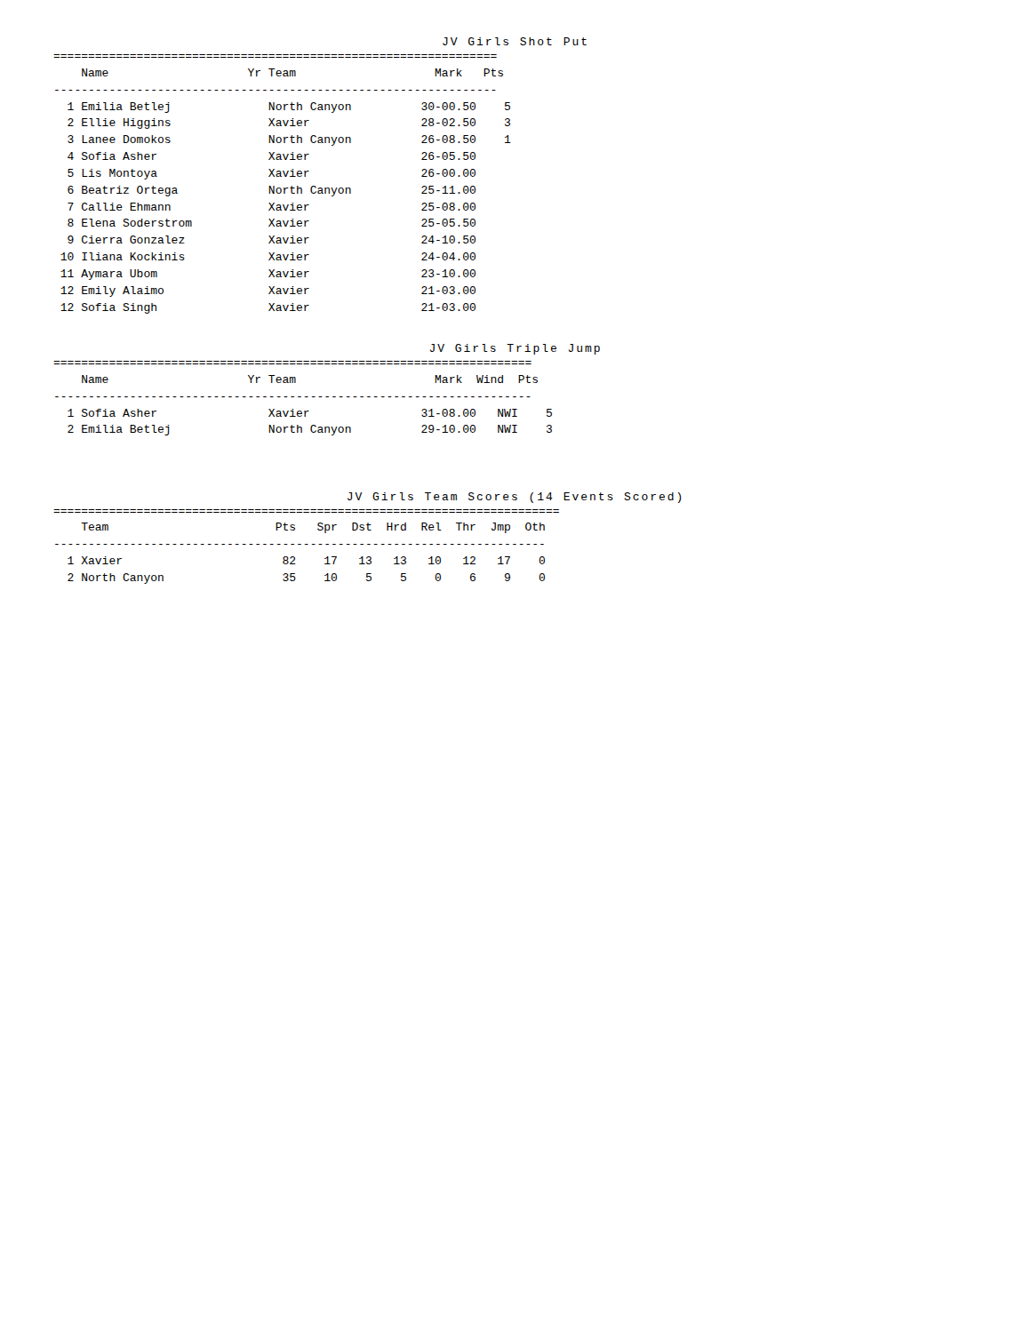JV Girls Shot Put
================================================================
    Name                    Yr Team                    Mark   Pts
----------------------------------------------------------------
  1 Emilia Betlej              North Canyon          30-00.50    5
  2 Ellie Higgins              Xavier                28-02.50    3
  3 Lanee Domokos              North Canyon          26-08.50    1
  4 Sofia Asher                Xavier                26-05.50
  5 Lis Montoya                Xavier                26-00.00
  6 Beatriz Ortega             North Canyon          25-11.00
  7 Callie Ehmann              Xavier                25-08.00
  8 Elena Soderstrom           Xavier                25-05.50
  9 Cierra Gonzalez            Xavier                24-10.50
 10 Iliana Kockinis            Xavier                24-04.00
 11 Aymara Ubom                Xavier                23-10.00
 12 Emily Alaimo               Xavier                21-03.00
 12 Sofia Singh                Xavier                21-03.00
JV Girls Triple Jump
=====================================================================
    Name                    Yr Team                    Mark  Wind  Pts
---------------------------------------------------------------------
  1 Sofia Asher                Xavier                31-08.00   NWI    5
  2 Emilia Betlej              North Canyon          29-10.00   NWI    3
JV Girls Team Scores (14 Events Scored)
=========================================================================
    Team                        Pts   Spr  Dst  Hrd  Rel  Thr  Jmp  Oth
-----------------------------------------------------------------------
  1 Xavier                       82    17   13   13   10   12   17    0
  2 North Canyon                 35    10    5    5    0    6    9    0